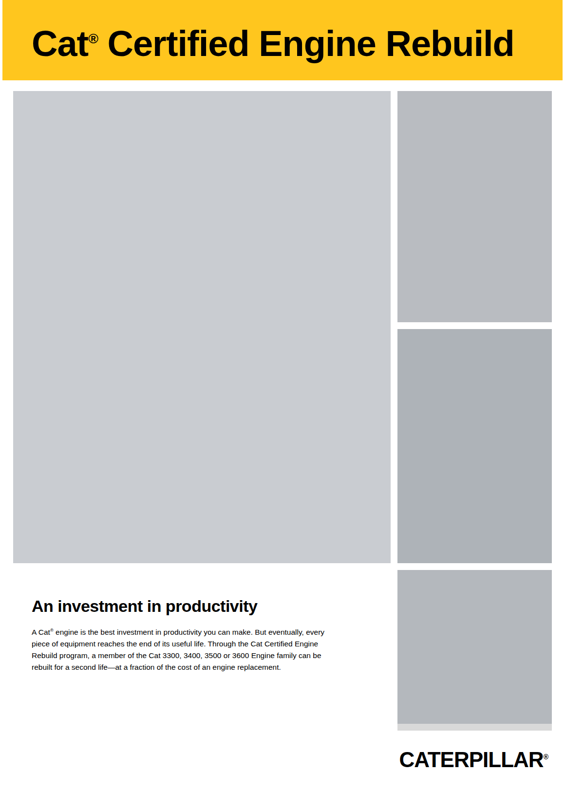Cat® Certified Engine Rebuild
An investment in productivity
A Cat® engine is the best investment in productivity you can make. But eventually, every piece of equipment reaches the end of its useful life. Through the Cat Certified Engine Rebuild program, a member of the Cat 3300, 3400, 3500 or 3600 Engine family can be rebuilt for a second life—at a fraction of the cost of an engine replacement.
CATERPILLAR®